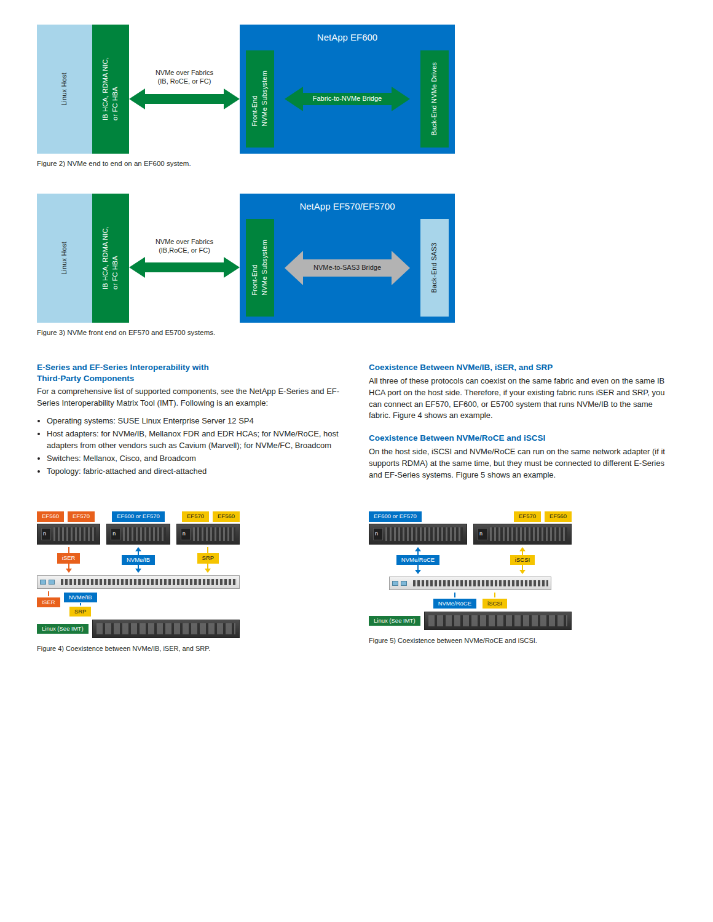Linux Host
IB HCA, RDMA NIC,
or FC HBA
NVMe over Fabrics
(IB, RoCE, or FC)
NetApp EF600
Front-End
NVMe Subsystem
Fabric-to-NVMe Bridge
Back-End NVMe Drives
Figure 2) NVMe end to end on an EF600 system.
Linux Host
IB HCA, RDMA NIC,
or FC HBA
NVMe over Fabrics
(IB,RoCE, or FC)
NetApp EF570/EF5700
Front-End
NVMe Subsystem
NVMe-to-SAS3 Bridge
Back-End SAS3
Figure 3) NVMe front end on EF570 and E5700 systems.
E-Series and EF-Series Interoperability with
Third-Party Components
For a comprehensive list of supported components, see the NetApp E-Series and EF-Series Interoperability Matrix Tool (IMT). Following is an example:
Operating systems: SUSE Linux Enterprise Server 12 SP4
Host adapters: for NVMe/IB, Mellanox FDR and EDR HCAs; for NVMe/RoCE, host adapters from other vendors such as Cavium (Marvell); for NVMe/FC, Broadcom
Switches: Mellanox, Cisco, and Broadcom
Topology: fabric-attached and direct-attached
Coexistence Between NVMe/IB, iSER, and SRP
All three of these protocols can coexist on the same fabric and even on the same IB HCA port on the host side. Therefore, if your existing fabric runs iSER and SRP, you can connect an EF570, EF600, or E5700 system that runs NVMe/IB to the same fabric. Figure 4 shows an example.
Coexistence Between NVMe/RoCE and iSCSI
On the host side, iSCSI and NVMe/RoCE can run on the same network adapter (if it supports RDMA) at the same time, but they must be connected to different E-Series and EF-Series systems. Figure 5 shows an example.
EF560 EF570
EF600 or EF570
EF570 EF560
n
n
n
iSER
NVMe/IB
SRP
iSER
NVMe/IB
SRP
Linux (See IMT)
Figure 4) Coexistence between NVMe/IB, iSER, and SRP.
EF600 or EF570
EF570 EF560
n
n
NVMe/RoCE
iSCSI
NVMe/RoCE
iSCSI
Linux (See IMT)
Figure 5) Coexistence between NVMe/RoCE and iSCSI.